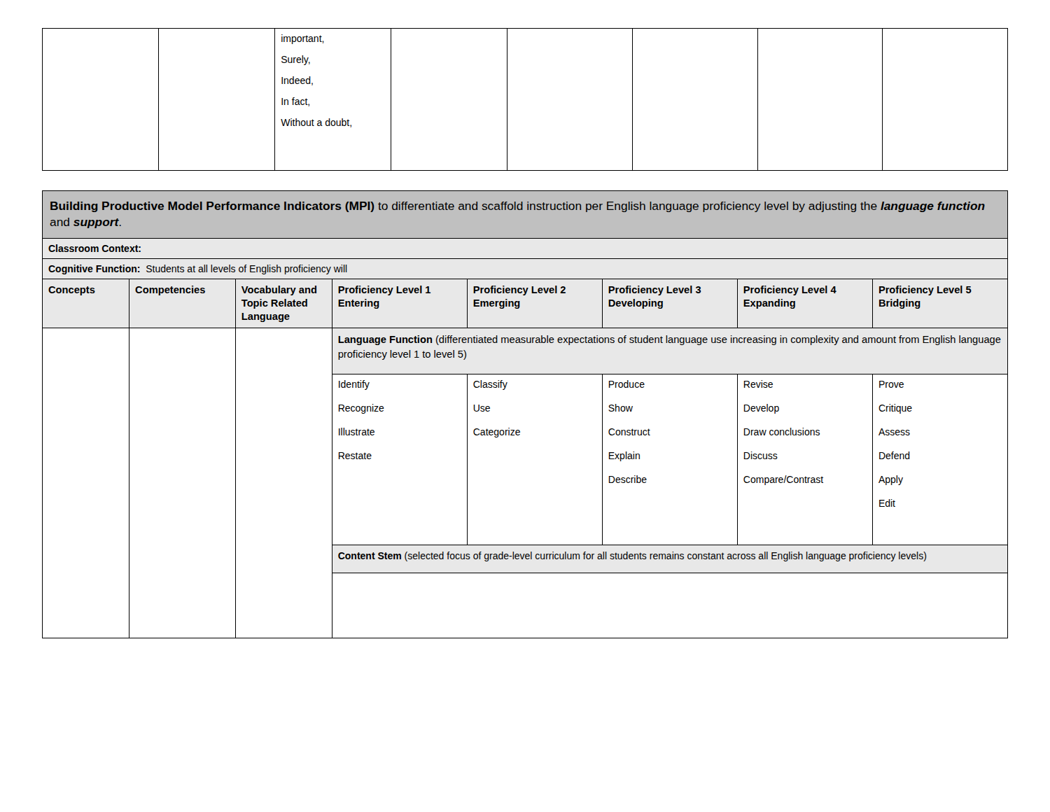| | | important, Surely, Indeed, In fact, Without a doubt, | | | | | |
| Building Productive Model Performance Indicators (MPI) to differentiate and scaffold instruction per English language proficiency level by adjusting the language function and support . |
| Classroom Context: |
| Cognitive Function: Students at all levels of English proficiency will |
| Concepts | Competencies | Vocabulary and Topic Related Language | Proficiency Level 1 Entering | Proficiency Level 2 Emerging | Proficiency Level 3 Developing | Proficiency Level 4 Expanding | Proficiency Level 5 Bridging |
| | | | Language Function (differentiated measurable expectations of student language use increasing in complexity and amount from English language proficiency level 1 to level 5) |
| Identify Recognize Illustrate Restate | Classify Use Categorize | Produce Show Construct Explain Describe | Revise Develop Draw conclusions Discuss Compare/Contrast | Prove Critique Assess Defend Apply Edit |
| Content Stem (selected focus of grade-level curriculum for all students remains constant across all English language proficiency levels) |